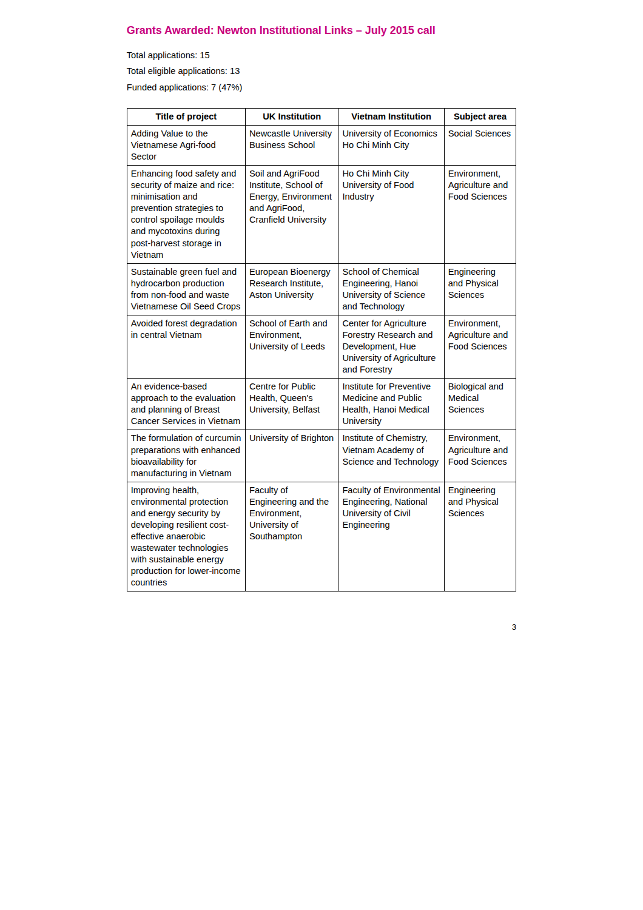Grants Awarded: Newton Institutional Links – July 2015 call
Total applications: 15
Total eligible applications: 13
Funded applications: 7 (47%)
| Title of project | UK Institution | Vietnam Institution | Subject area |
| --- | --- | --- | --- |
| Adding Value to the Vietnamese Agri-food Sector | Newcastle University Business School | University of Economics Ho Chi Minh City | Social Sciences |
| Enhancing food safety and security of maize and rice: minimisation and prevention strategies to control spoilage moulds and mycotoxins during post-harvest storage in Vietnam | Soil and AgriFood Institute, School of Energy, Environment and AgriFood, Cranfield University | Ho Chi Minh City University of Food Industry | Environment, Agriculture and Food Sciences |
| Sustainable green fuel and hydrocarbon production from non-food and waste Vietnamese Oil Seed Crops | European Bioenergy Research Institute, Aston University | School of Chemical Engineering, Hanoi University of Science and Technology | Engineering and Physical Sciences |
| Avoided forest degradation in central Vietnam | School of Earth and Environment, University of Leeds | Center for Agriculture Forestry Research and Development, Hue University of Agriculture and Forestry | Environment, Agriculture and Food Sciences |
| An evidence-based approach to the evaluation and planning of Breast Cancer Services in Vietnam | Centre for Public Health, Queen's University, Belfast | Institute for Preventive Medicine and Public Health, Hanoi Medical University | Biological and Medical Sciences |
| The formulation of curcumin preparations with enhanced bioavailability for manufacturing in Vietnam | University of Brighton | Institute of Chemistry, Vietnam Academy of Science and Technology | Environment, Agriculture and Food Sciences |
| Improving health, environmental protection and energy security by developing resilient cost-effective anaerobic wastewater technologies with sustainable energy production for lower-income countries | Faculty of Engineering and the Environment, University of Southampton | Faculty of Environmental Engineering, National University of Civil Engineering | Engineering and Physical Sciences |
3